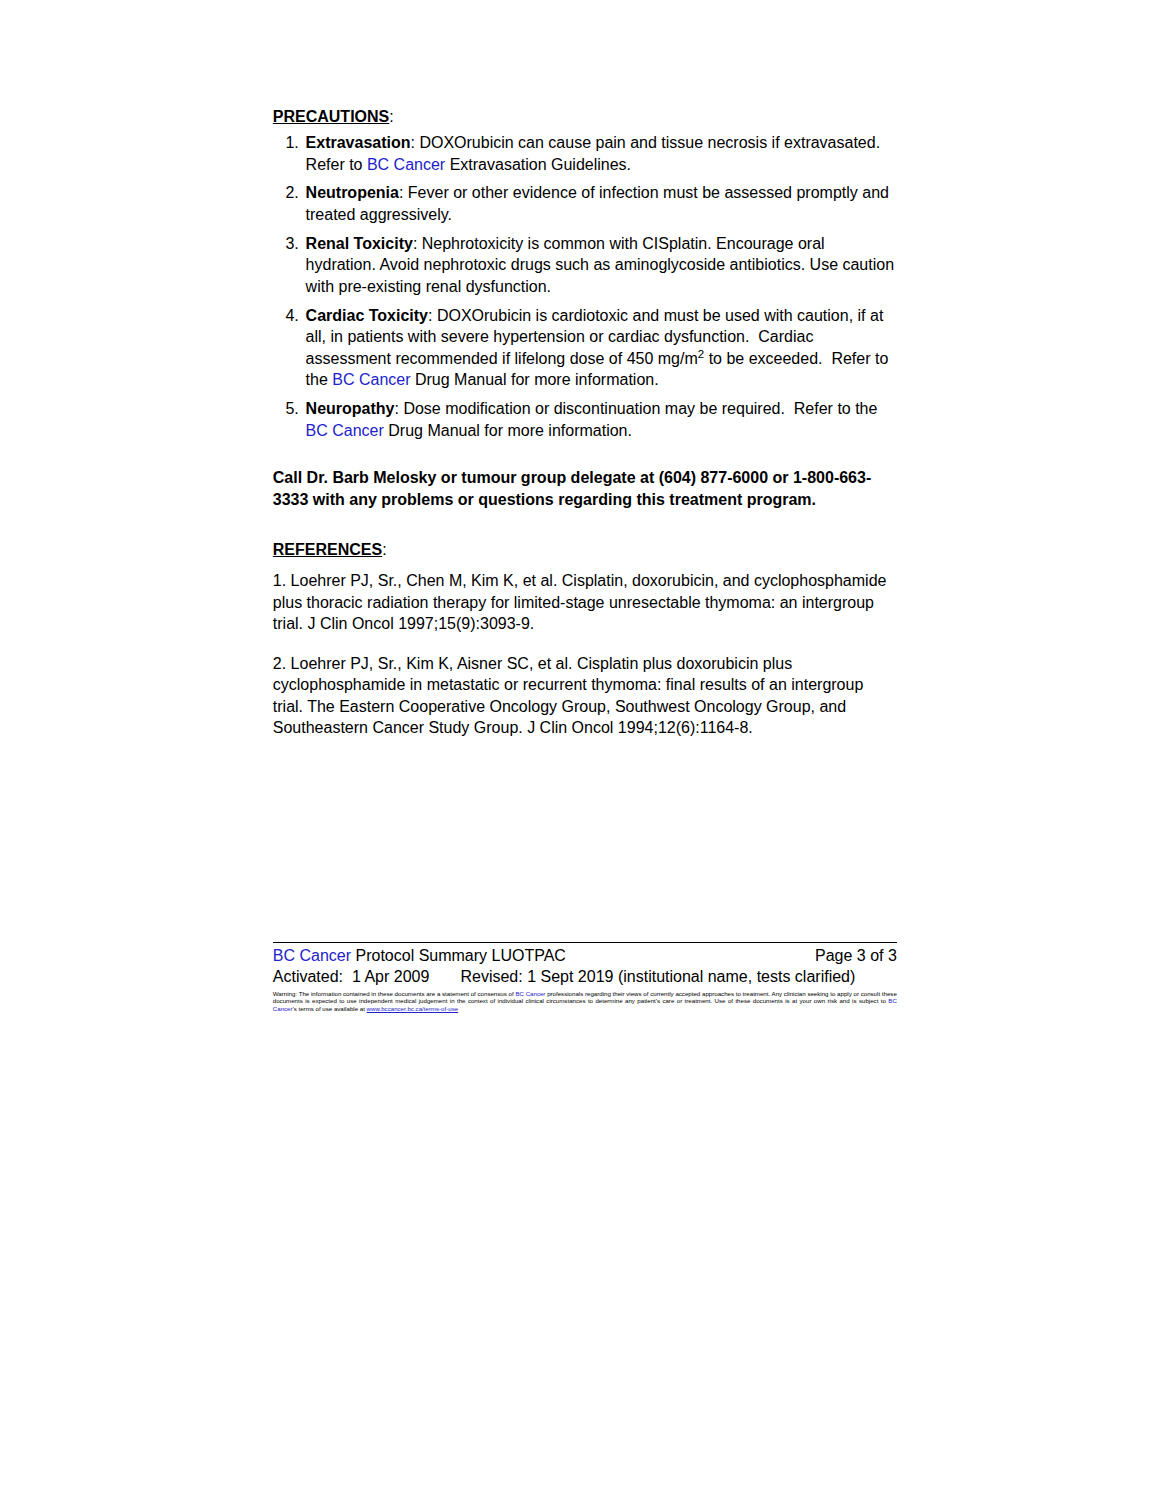PRECAUTIONS
:
Extravasation: DOXOrubicin can cause pain and tissue necrosis if extravasated. Refer to BC Cancer Extravasation Guidelines.
Neutropenia: Fever or other evidence of infection must be assessed promptly and treated aggressively.
Renal Toxicity: Nephrotoxicity is common with CISplatin. Encourage oral hydration. Avoid nephrotoxic drugs such as aminoglycoside antibiotics. Use caution with pre-existing renal dysfunction.
Cardiac Toxicity: DOXOrubicin is cardiotoxic and must be used with caution, if at all, in patients with severe hypertension or cardiac dysfunction. Cardiac assessment recommended if lifelong dose of 450 mg/m2 to be exceeded. Refer to the BC Cancer Drug Manual for more information.
Neuropathy: Dose modification or discontinuation may be required. Refer to the BC Cancer Drug Manual for more information.
Call Dr. Barb Melosky or tumour group delegate at (604) 877-6000 or 1-800-663-3333 with any problems or questions regarding this treatment program.
REFERENCES
:
1. Loehrer PJ, Sr., Chen M, Kim K, et al. Cisplatin, doxorubicin, and cyclophosphamide plus thoracic radiation therapy for limited-stage unresectable thymoma: an intergroup trial. J Clin Oncol 1997;15(9):3093-9.
2. Loehrer PJ, Sr., Kim K, Aisner SC, et al. Cisplatin plus doxorubicin plus cyclophosphamide in metastatic or recurrent thymoma: final results of an intergroup trial. The Eastern Cooperative Oncology Group, Southwest Oncology Group, and Southeastern Cancer Study Group. J Clin Oncol 1994;12(6):1164-8.
BC Cancer Protocol Summary LUOTPAC Page 3 of 3
Activated: 1 Apr 2009 Revised: 1 Sept 2019 (institutional name, tests clarified)
Warning: The information contained in these documents are a statement of consensus of BC Cancer professionals regarding their views of currently accepted approaches to treatment. Any clinician seeking to apply or consult these documents is expected to use independent medical judgement in the context of individual clinical circumstances to determine any patient's care or treatment. Use of these documents is at your own risk and is subject to BC Cancer's terms of use available at www.bccancer.bc.ca/terms-of-use